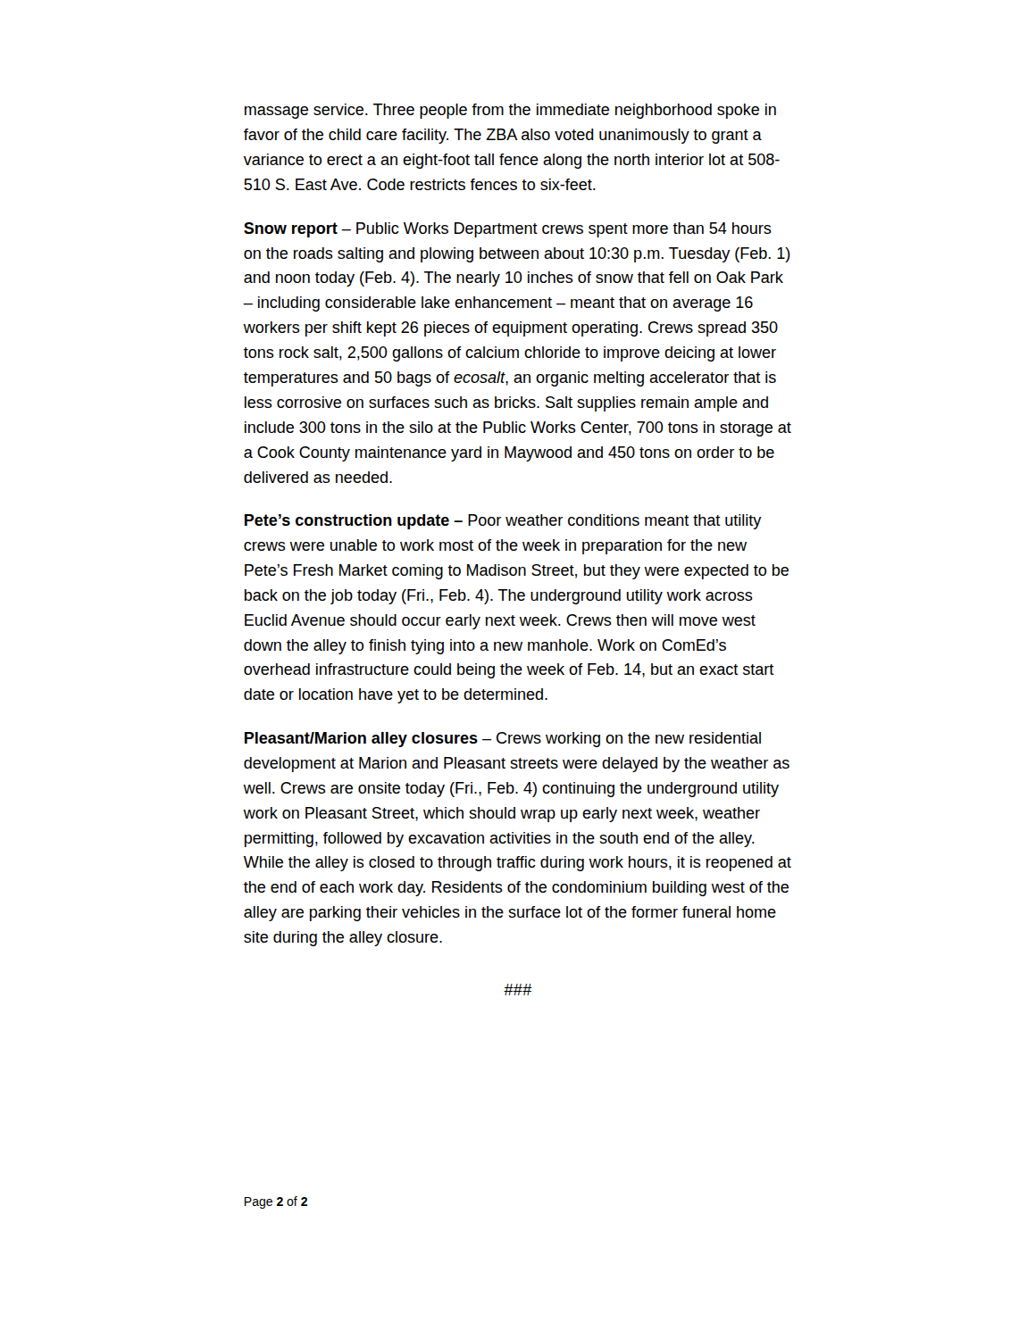massage service. Three people from the immediate neighborhood spoke in favor of the child care facility. The ZBA also voted unanimously to grant a variance to erect a an eight-foot tall fence along the north interior lot at 508-510 S. East Ave. Code restricts fences to six-feet.
Snow report – Public Works Department crews spent more than 54 hours on the roads salting and plowing between about 10:30 p.m. Tuesday (Feb. 1) and noon today (Feb. 4). The nearly 10 inches of snow that fell on Oak Park – including considerable lake enhancement – meant that on average 16 workers per shift kept 26 pieces of equipment operating. Crews spread 350 tons rock salt, 2,500 gallons of calcium chloride to improve deicing at lower temperatures and 50 bags of ecosalt, an organic melting accelerator that is less corrosive on surfaces such as bricks. Salt supplies remain ample and include 300 tons in the silo at the Public Works Center, 700 tons in storage at a Cook County maintenance yard in Maywood and 450 tons on order to be delivered as needed.
Pete’s construction update – Poor weather conditions meant that utility crews were unable to work most of the week in preparation for the new Pete’s Fresh Market coming to Madison Street, but they were expected to be back on the job today (Fri., Feb. 4). The underground utility work across Euclid Avenue should occur early next week. Crews then will move west down the alley to finish tying into a new manhole. Work on ComEd’s overhead infrastructure could being the week of Feb. 14, but an exact start date or location have yet to be determined.
Pleasant/Marion alley closures – Crews working on the new residential development at Marion and Pleasant streets were delayed by the weather as well. Crews are onsite today (Fri., Feb. 4) continuing the underground utility work on Pleasant Street, which should wrap up early next week, weather permitting, followed by excavation activities in the south end of the alley. While the alley is closed to through traffic during work hours, it is reopened at the end of each work day. Residents of the condominium building west of the alley are parking their vehicles in the surface lot of the former funeral home site during the alley closure.
###
Page 2 of 2